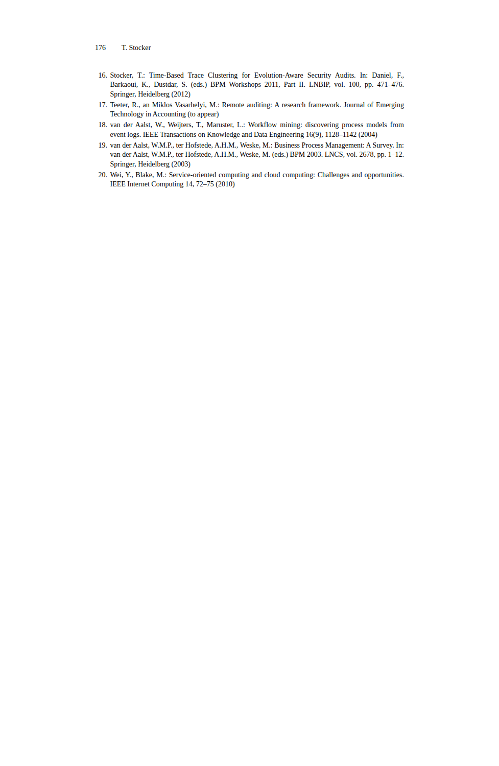176 T. Stocker
16. Stocker, T.: Time-Based Trace Clustering for Evolution-Aware Security Audits. In: Daniel, F., Barkaoui, K., Dustdar, S. (eds.) BPM Workshops 2011, Part II. LNBIP, vol. 100, pp. 471–476. Springer, Heidelberg (2012)
17. Teeter, R., an Miklos Vasarhelyi, M.: Remote auditing: A research framework. Journal of Emerging Technology in Accounting (to appear)
18. van der Aalst, W., Weijters, T., Maruster, L.: Workflow mining: discovering process models from event logs. IEEE Transactions on Knowledge and Data Engineering 16(9), 1128–1142 (2004)
19. van der Aalst, W.M.P., ter Hofstede, A.H.M., Weske, M.: Business Process Management: A Survey. In: van der Aalst, W.M.P., ter Hofstede, A.H.M., Weske, M. (eds.) BPM 2003. LNCS, vol. 2678, pp. 1–12. Springer, Heidelberg (2003)
20. Wei, Y., Blake, M.: Service-oriented computing and cloud computing: Challenges and opportunities. IEEE Internet Computing 14, 72–75 (2010)